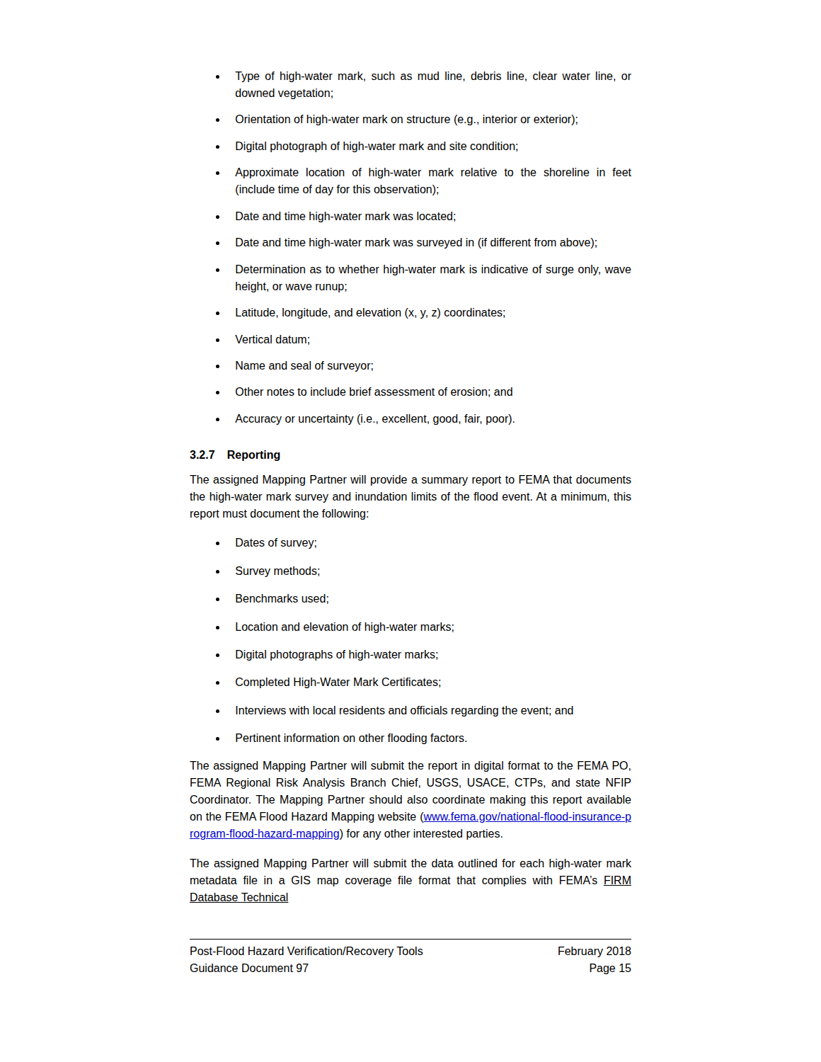Type of high-water mark, such as mud line, debris line, clear water line, or downed vegetation;
Orientation of high-water mark on structure (e.g., interior or exterior);
Digital photograph of high-water mark and site condition;
Approximate location of high-water mark relative to the shoreline in feet (include time of day for this observation);
Date and time high-water mark was located;
Date and time high-water mark was surveyed in (if different from above);
Determination as to whether high-water mark is indicative of surge only, wave height, or wave runup;
Latitude, longitude, and elevation (x, y, z) coordinates;
Vertical datum;
Name and seal of surveyor;
Other notes to include brief assessment of erosion; and
Accuracy or uncertainty (i.e., excellent, good, fair, poor).
3.2.7 Reporting
The assigned Mapping Partner will provide a summary report to FEMA that documents the high-water mark survey and inundation limits of the flood event. At a minimum, this report must document the following:
Dates of survey;
Survey methods;
Benchmarks used;
Location and elevation of high-water marks;
Digital photographs of high-water marks;
Completed High-Water Mark Certificates;
Interviews with local residents and officials regarding the event; and
Pertinent information on other flooding factors.
The assigned Mapping Partner will submit the report in digital format to the FEMA PO, FEMA Regional Risk Analysis Branch Chief, USGS, USACE, CTPs, and state NFIP Coordinator. The Mapping Partner should also coordinate making this report available on the FEMA Flood Hazard Mapping website (www.fema.gov/national-flood-insurance-program-flood-hazard-mapping) for any other interested parties.
The assigned Mapping Partner will submit the data outlined for each high-water mark metadata file in a GIS map coverage file format that complies with FEMA’s FIRM Database Technical
Post-Flood Hazard Verification/Recovery Tools Guidance Document 97
February 2018 Page 15